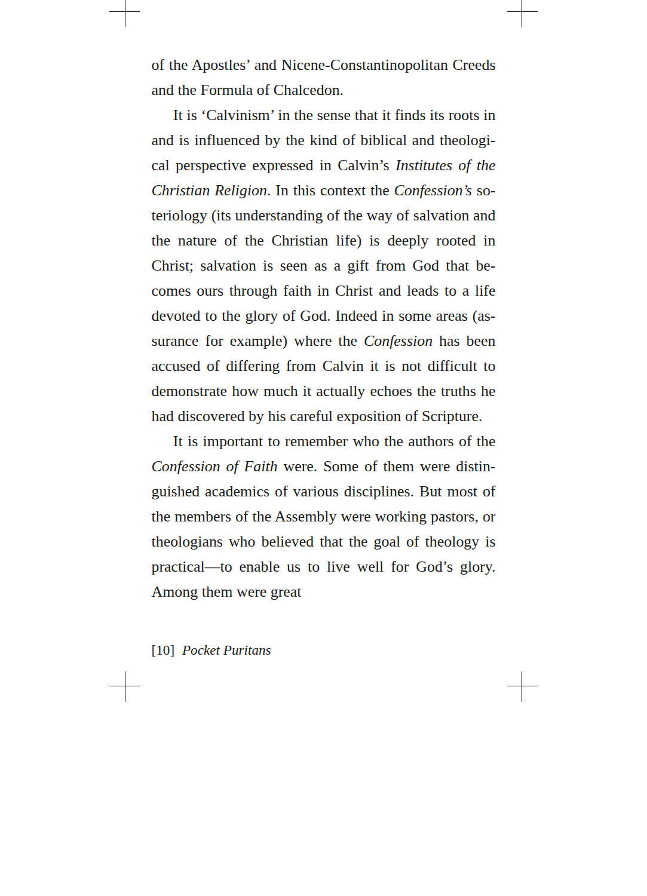of the Apostles’ and Nicene-Constantinopolitan Creeds and the Formula of Chalcedon.
It is ‘Calvinism’ in the sense that it finds its roots in and is influenced by the kind of biblical and theological perspective expressed in Calvin’s Institutes of the Christian Religion. In this context the Confession’s soteriology (its understanding of the way of salvation and the nature of the Christian life) is deeply rooted in Christ; salvation is seen as a gift from God that becomes ours through faith in Christ and leads to a life devoted to the glory of God. Indeed in some areas (assurance for example) where the Confession has been accused of differing from Calvin it is not difficult to demonstrate how much it actually echoes the truths he had discovered by his careful exposition of Scripture.
It is important to remember who the authors of the Confession of Faith were. Some of them were distinguished academics of various disciplines. But most of the members of the Assembly were working pastors, or theologians who believed that the goal of theology is practical—to enable us to live well for God’s glory. Among them were great
[10] Pocket Puritans